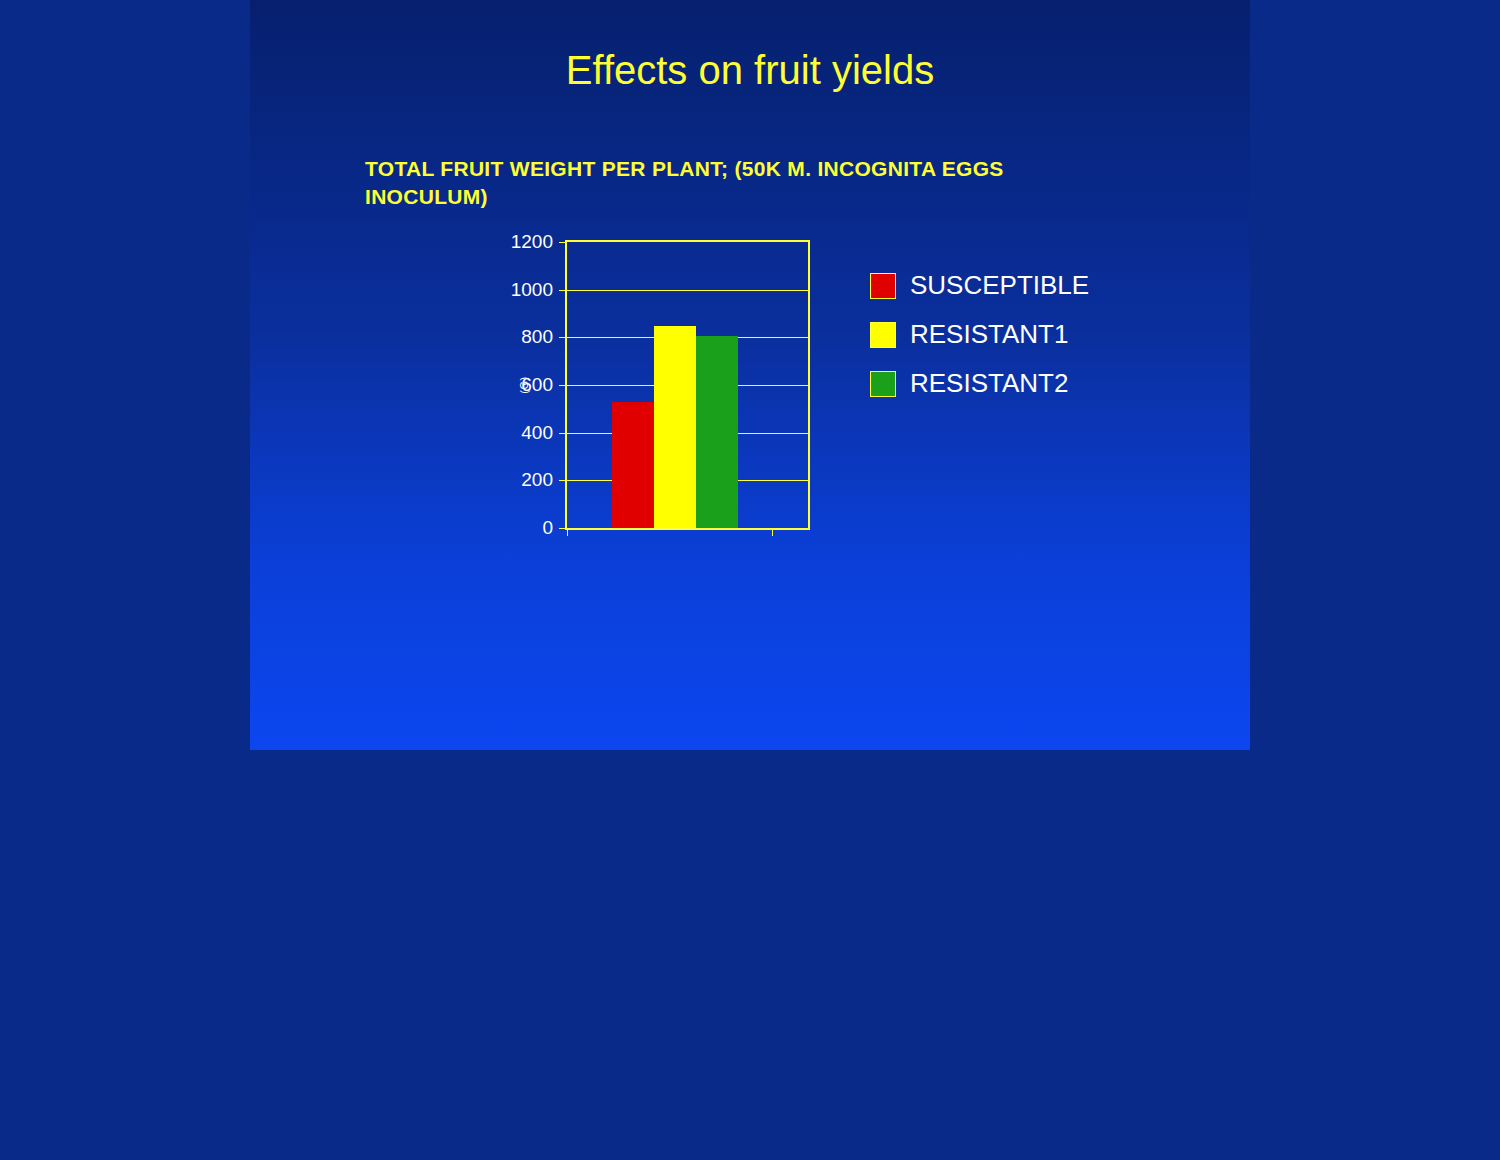Effects on fruit yields
TOTAL FRUIT WEIGHT PER PLANT; (50K M. INCOGNITA EGGS INOCULUM)
1200
1000
800
600
400
200
0
(G)
SUSCEPTIBLE
RESISTANT1
RESISTANT2